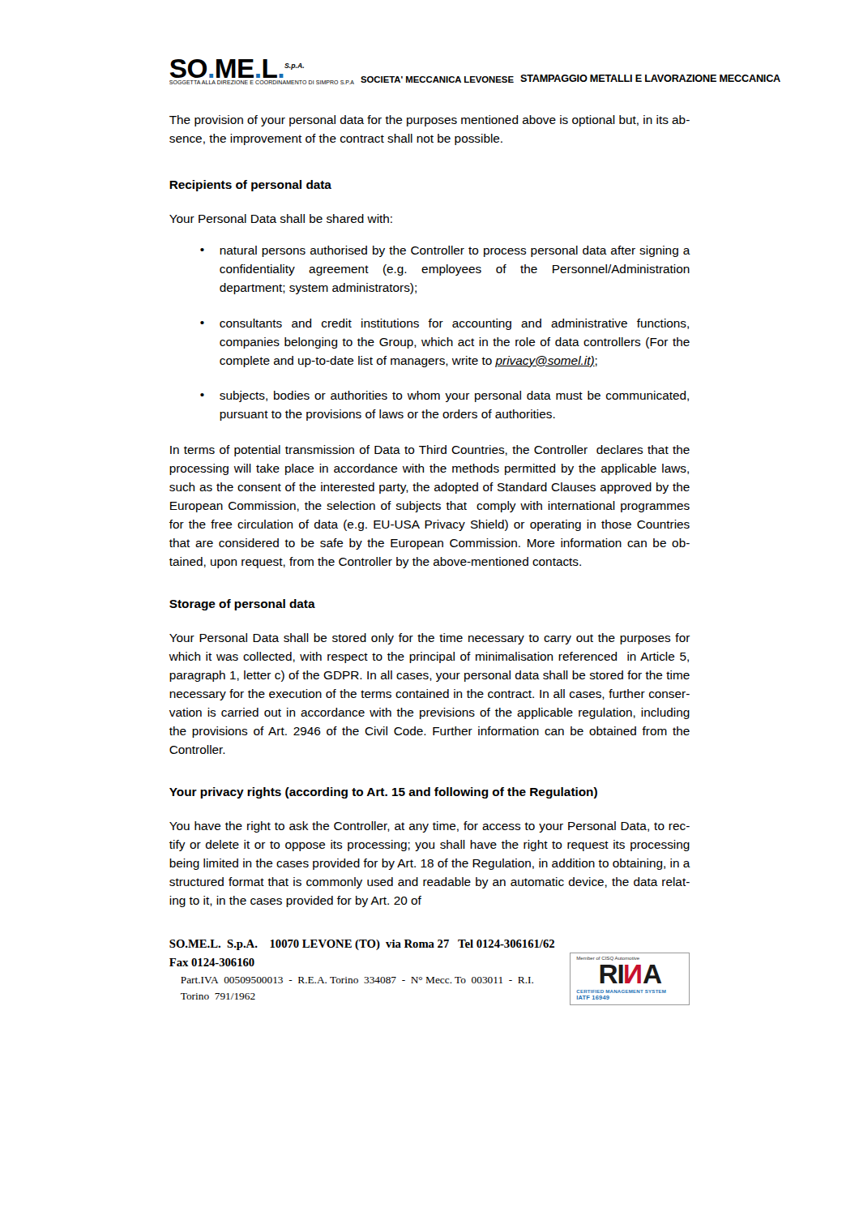SO. ME. L. S.p.A.
SOGGETTA ALLA DIREZIONE E COORDINAMENTO DI SIMPRO S.P.A
SOCIETA' MECCANICA LEVONESE
STAMPAGGIO METALLI E LAVORAZIONE MECCANICA
The provision of your personal data for the purposes mentioned above is optional but, in its absence, the improvement of the contract shall not be possible.
Recipients of personal data
Your Personal Data shall be shared with:
natural persons authorised by the Controller to process personal data after signing a confidentiality agreement (e.g. employees of the Personnel/Administration department; system administrators);
consultants and credit institutions for accounting and administrative functions, companies belonging to the Group, which act in the role of data controllers (For the complete and up-to-date list of managers, write to privacy@somel.it);
subjects, bodies or authorities to whom your personal data must be communicated, pursuant to the provisions of laws or the orders of authorities.
In terms of potential transmission of Data to Third Countries, the Controller declares that the processing will take place in accordance with the methods permitted by the applicable laws, such as the consent of the interested party, the adopted of Standard Clauses approved by the European Commission, the selection of subjects that comply with international programmes for the free circulation of data (e.g. EU-USA Privacy Shield) or operating in those Countries that are considered to be safe by the European Commission. More information can be obtained, upon request, from the Controller by the above-mentioned contacts.
Storage of personal data
Your Personal Data shall be stored only for the time necessary to carry out the purposes for which it was collected, with respect to the principal of minimalisation referenced in Article 5, paragraph 1, letter c) of the GDPR. In all cases, your personal data shall be stored for the time necessary for the execution of the terms contained in the contract. In all cases, further conservation is carried out in accordance with the previsions of the applicable regulation, including the provisions of Art. 2946 of the Civil Code. Further information can be obtained from the Controller.
Your privacy rights (according to Art. 15 and following of the Regulation)
You have the right to ask the Controller, at any time, for access to your Personal Data, to rectify or delete it or to oppose its processing; you shall have the right to request its processing being limited in the cases provided for by Art. 18 of the Regulation, in addition to obtaining, in a structured format that is commonly used and readable by an automatic device, the data relating to it, in the cases provided for by Art. 20 of
SO.ME.L. S.p.A. 10070 LEVONE (TO) via Roma 27 Tel 0124-306161/62 Fax 0124-306160
Part.IVA 00509500013 - R.E.A. Torino 334087 - N° Mecc. To 003011 - R.I. Torino 791/1962
Member of CISQ Automotive
RINA
CERTIFIED MANAGEMENT SYSTEM
IATF 16949